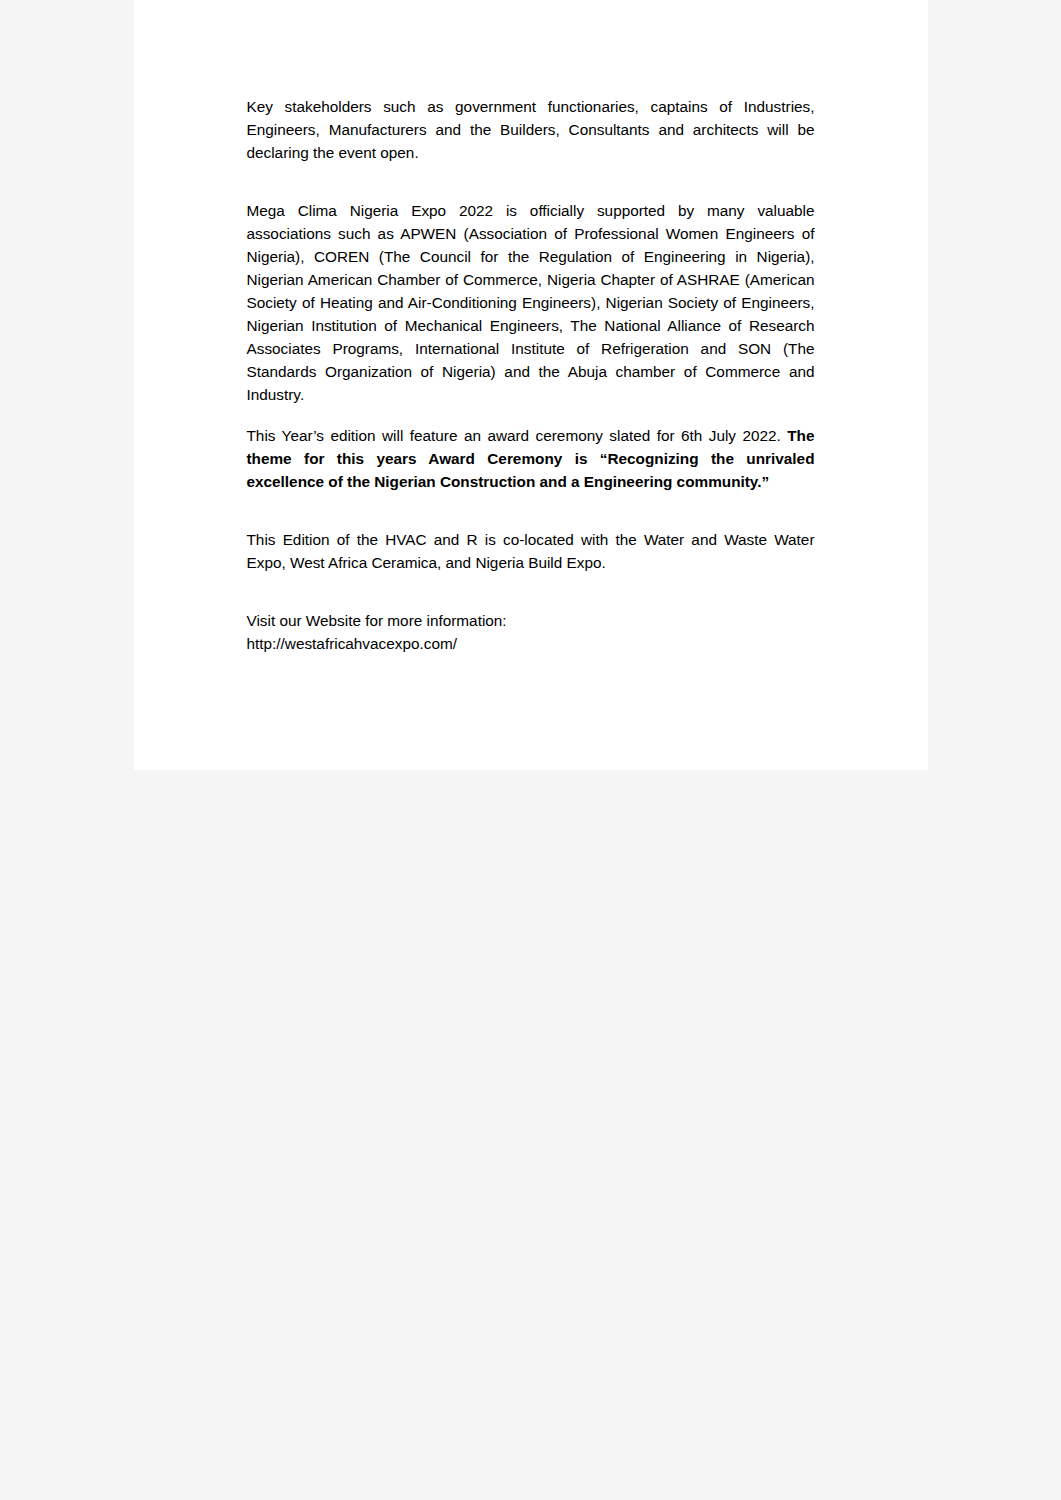Key stakeholders such as government functionaries, captains of Industries, Engineers, Manufacturers and the Builders, Consultants and architects will be declaring the event open.
Mega Clima Nigeria Expo 2022 is officially supported by many valuable associations such as APWEN (Association of Professional Women Engineers of Nigeria), COREN (The Council for the Regulation of Engineering in Nigeria), Nigerian American Chamber of Commerce, Nigeria Chapter of ASHRAE (American Society of Heating and Air-Conditioning Engineers), Nigerian Society of Engineers, Nigerian Institution of Mechanical Engineers, The National Alliance of Research Associates Programs, International Institute of Refrigeration and SON (The Standards Organization of Nigeria) and the Abuja chamber of Commerce and Industry.
This Year’s edition will feature an award ceremony slated for 6th July 2022. The theme for this years Award Ceremony is “Recognizing the unrivaled excellence of the Nigerian Construction and a Engineering community.”
This Edition of the HVAC and R is co-located with the Water and Waste Water Expo, West Africa Ceramica, and Nigeria Build Expo.
Visit our Website for more information:
http://westafricahvacexpo.com/